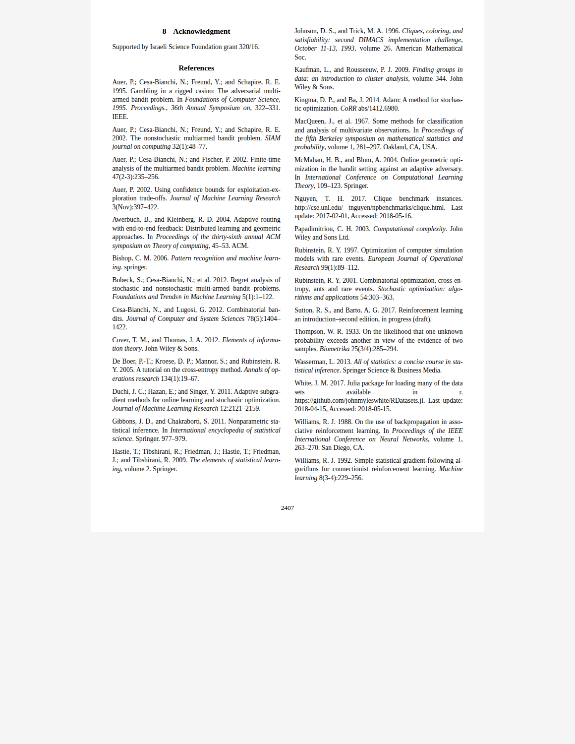8 Acknowledgment
Supported by Israeli Science Foundation grant 320/16.
References
Auer, P.; Cesa-Bianchi, N.; Freund, Y.; and Schapire, R. E. 1995. Gambling in a rigged casino: The adversarial multi-armed bandit problem. In Foundations of Computer Science, 1995. Proceedings., 36th Annual Symposium on, 322–331. IEEE.
Auer, P.; Cesa-Bianchi, N.; Freund, Y.; and Schapire, R. E. 2002. The nonstochastic multiarmed bandit problem. SIAM journal on computing 32(1):48–77.
Auer, P.; Cesa-Bianchi, N.; and Fischer, P. 2002. Finite-time analysis of the multiarmed bandit problem. Machine learning 47(2-3):235–256.
Auer, P. 2002. Using confidence bounds for exploitation-exploration trade-offs. Journal of Machine Learning Research 3(Nov):397–422.
Awerbuch, B., and Kleinberg, R. D. 2004. Adaptive routing with end-to-end feedback: Distributed learning and geometric approaches. In Proceedings of the thirty-sixth annual ACM symposium on Theory of computing, 45–53. ACM.
Bishop, C. M. 2006. Pattern recognition and machine learning. springer.
Bubeck, S.; Cesa-Bianchi, N.; et al. 2012. Regret analysis of stochastic and nonstochastic multi-armed bandit problems. Foundations and Trends® in Machine Learning 5(1):1–122.
Cesa-Bianchi, N., and Lugosi, G. 2012. Combinatorial bandits. Journal of Computer and System Sciences 78(5):1404–1422.
Cover, T. M., and Thomas, J. A. 2012. Elements of information theory. John Wiley & Sons.
De Boer, P.-T.; Kroese, D. P.; Mannor, S.; and Rubinstein, R. Y. 2005. A tutorial on the cross-entropy method. Annals of operations research 134(1):19–67.
Duchi, J. C.; Hazan, E.; and Singer, Y. 2011. Adaptive subgradient methods for online learning and stochastic optimization. Journal of Machine Learning Research 12:2121–2159.
Gibbons, J. D., and Chakraborti, S. 2011. Nonparametric statistical inference. In International encyclopedia of statistical science. Springer. 977–979.
Hastie, T.; Tibshirani, R.; Friedman, J.; Hastie, T.; Friedman, J.; and Tibshirani, R. 2009. The elements of statistical learning, volume 2. Springer.
Johnson, D. S., and Trick, M. A. 1996. Cliques, coloring, and satisfiability: second DIMACS implementation challenge, October 11-13, 1993, volume 26. American Mathematical Soc.
Kaufman, L., and Rousseeuw, P. J. 2009. Finding groups in data: an introduction to cluster analysis, volume 344. John Wiley & Sons.
Kingma, D. P., and Ba, J. 2014. Adam: A method for stochastic optimization. CoRR abs/1412.6980.
MacQueen, J., et al. 1967. Some methods for classification and analysis of multivariate observations. In Proceedings of the fifth Berkeley symposium on mathematical statistics and probability, volume 1, 281–297. Oakland, CA, USA.
McMahan, H. B., and Blum, A. 2004. Online geometric optimization in the bandit setting against an adaptive adversary. In International Conference on Computational Learning Theory, 109–123. Springer.
Nguyen, T. H. 2017. Clique benchmark instances. http://cse.unl.edu/ tnguyen/npbenchmarks/clique.html. Last update: 2017-02-01, Accessed: 2018-05-16.
Papadimitriou, C. H. 2003. Computational complexity. John Wiley and Sons Ltd.
Rubinstein, R. Y. 1997. Optimization of computer simulation models with rare events. European Journal of Operational Research 99(1):89–112.
Rubinstein, R. Y. 2001. Combinatorial optimization, cross-entropy, ants and rare events. Stochastic optimization: algorithms and applications 54:303–363.
Sutton, R. S., and Barto, A. G. 2017. Reinforcement learning an introduction–second edition, in progress (draft).
Thompson, W. R. 1933. On the likelihood that one unknown probability exceeds another in view of the evidence of two samples. Biometrika 25(3/4):285–294.
Wasserman, L. 2013. All of statistics: a concise course in statistical inference. Springer Science & Business Media.
White, J. M. 2017. Julia package for loading many of the data sets available in r. https://github.com/johnmyleswhite/RDatasets.jl. Last update: 2018-04-15, Accessed: 2018-05-15.
Williams, R. J. 1988. On the use of backpropagation in associative reinforcement learning. In Proceedings of the IEEE International Conference on Neural Networks, volume 1, 263–270. San Diego, CA.
Williams, R. J. 1992. Simple statistical gradient-following algorithms for connectionist reinforcement learning. Machine learning 8(3-4):229–256.
2407